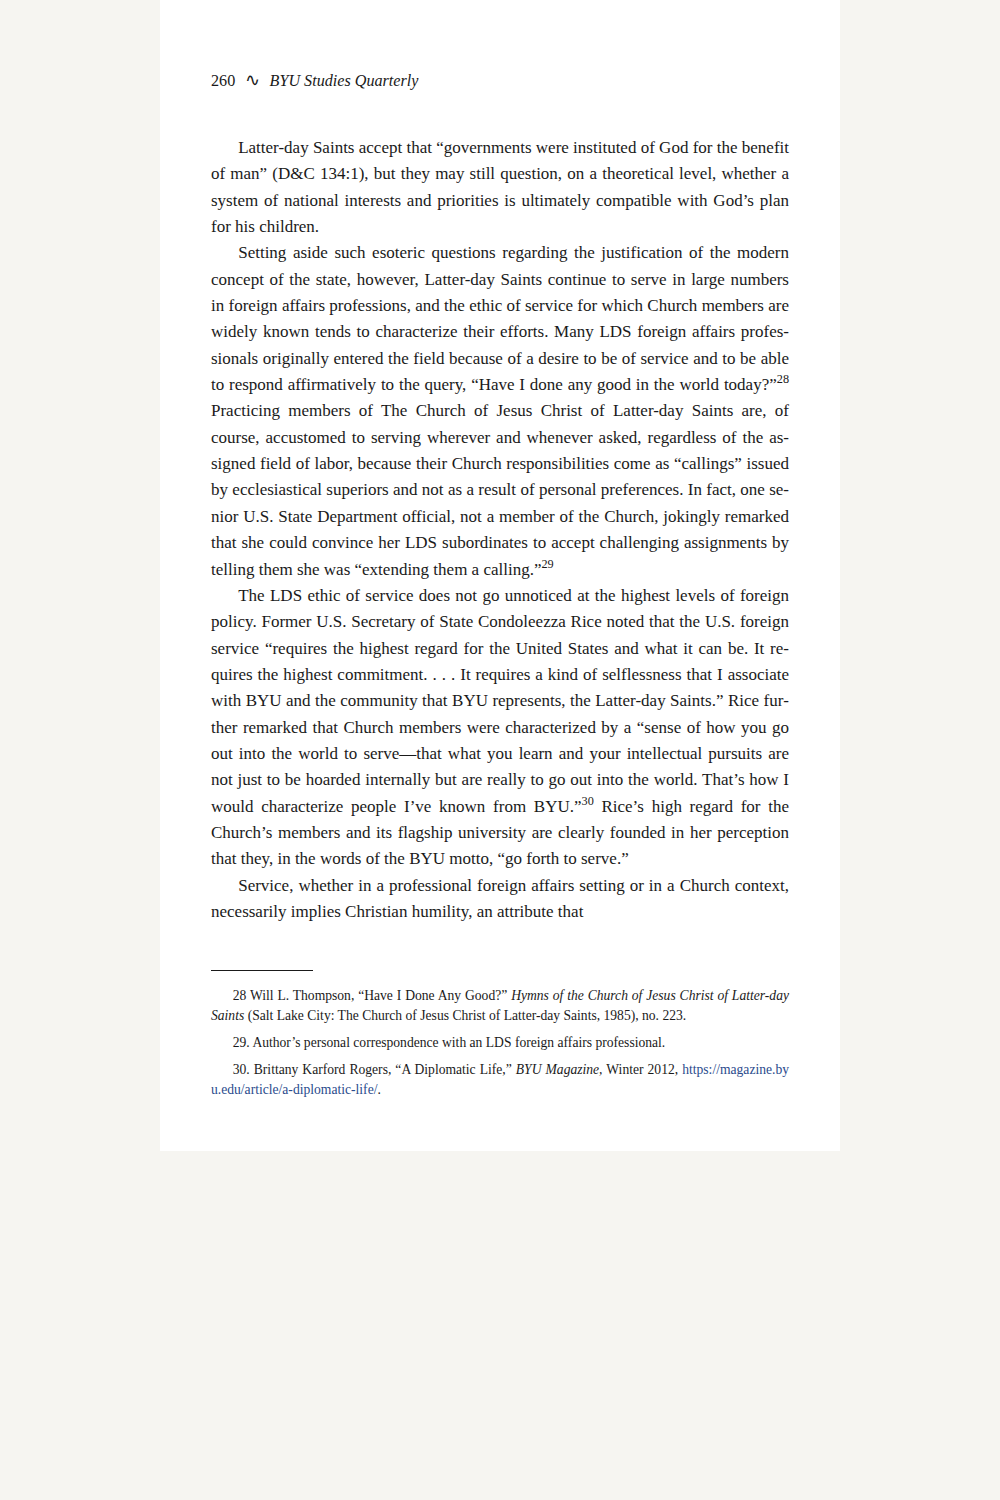260 ∿ BYU Studies Quarterly
Latter-day Saints accept that “governments were instituted of God for the benefit of man” (D&C 134:1), but they may still question, on a theoretical level, whether a system of national interests and priorities is ultimately compatible with God’s plan for his children.
Setting aside such esoteric questions regarding the justification of the modern concept of the state, however, Latter-day Saints continue to serve in large numbers in foreign affairs professions, and the ethic of service for which Church members are widely known tends to characterize their efforts. Many LDS foreign affairs professionals originally entered the field because of a desire to be of service and to be able to respond affirmatively to the query, “Have I done any good in the world today?”28 Practicing members of The Church of Jesus Christ of Latter-day Saints are, of course, accustomed to serving wherever and whenever asked, regardless of the assigned field of labor, because their Church responsibilities come as “callings” issued by ecclesiastical superiors and not as a result of personal preferences. In fact, one senior U.S. State Department official, not a member of the Church, jokingly remarked that she could convince her LDS subordinates to accept challenging assignments by telling them she was “extending them a calling.”29
The LDS ethic of service does not go unnoticed at the highest levels of foreign policy. Former U.S. Secretary of State Condoleezza Rice noted that the U.S. foreign service “requires the highest regard for the United States and what it can be. It requires the highest commitment. . . . It requires a kind of selflessness that I associate with BYU and the community that BYU represents, the Latter-day Saints.” Rice further remarked that Church members were characterized by a “sense of how you go out into the world to serve—that what you learn and your intellectual pursuits are not just to be hoarded internally but are really to go out into the world. That’s how I would characterize people I’ve known from BYU.”30 Rice’s high regard for the Church’s members and its flagship university are clearly founded in her perception that they, in the words of the BYU motto, “go forth to serve.”
Service, whether in a professional foreign affairs setting or in a Church context, necessarily implies Christian humility, an attribute that
28 Will L. Thompson, “Have I Done Any Good?” Hymns of the Church of Jesus Christ of Latter-day Saints (Salt Lake City: The Church of Jesus Christ of Latter-day Saints, 1985), no. 223.
29. Author’s personal correspondence with an LDS foreign affairs professional.
30. Brittany Karford Rogers, “A Diplomatic Life,” BYU Magazine, Winter 2012, https://magazine.byu.edu/article/a-diplomatic-life/.